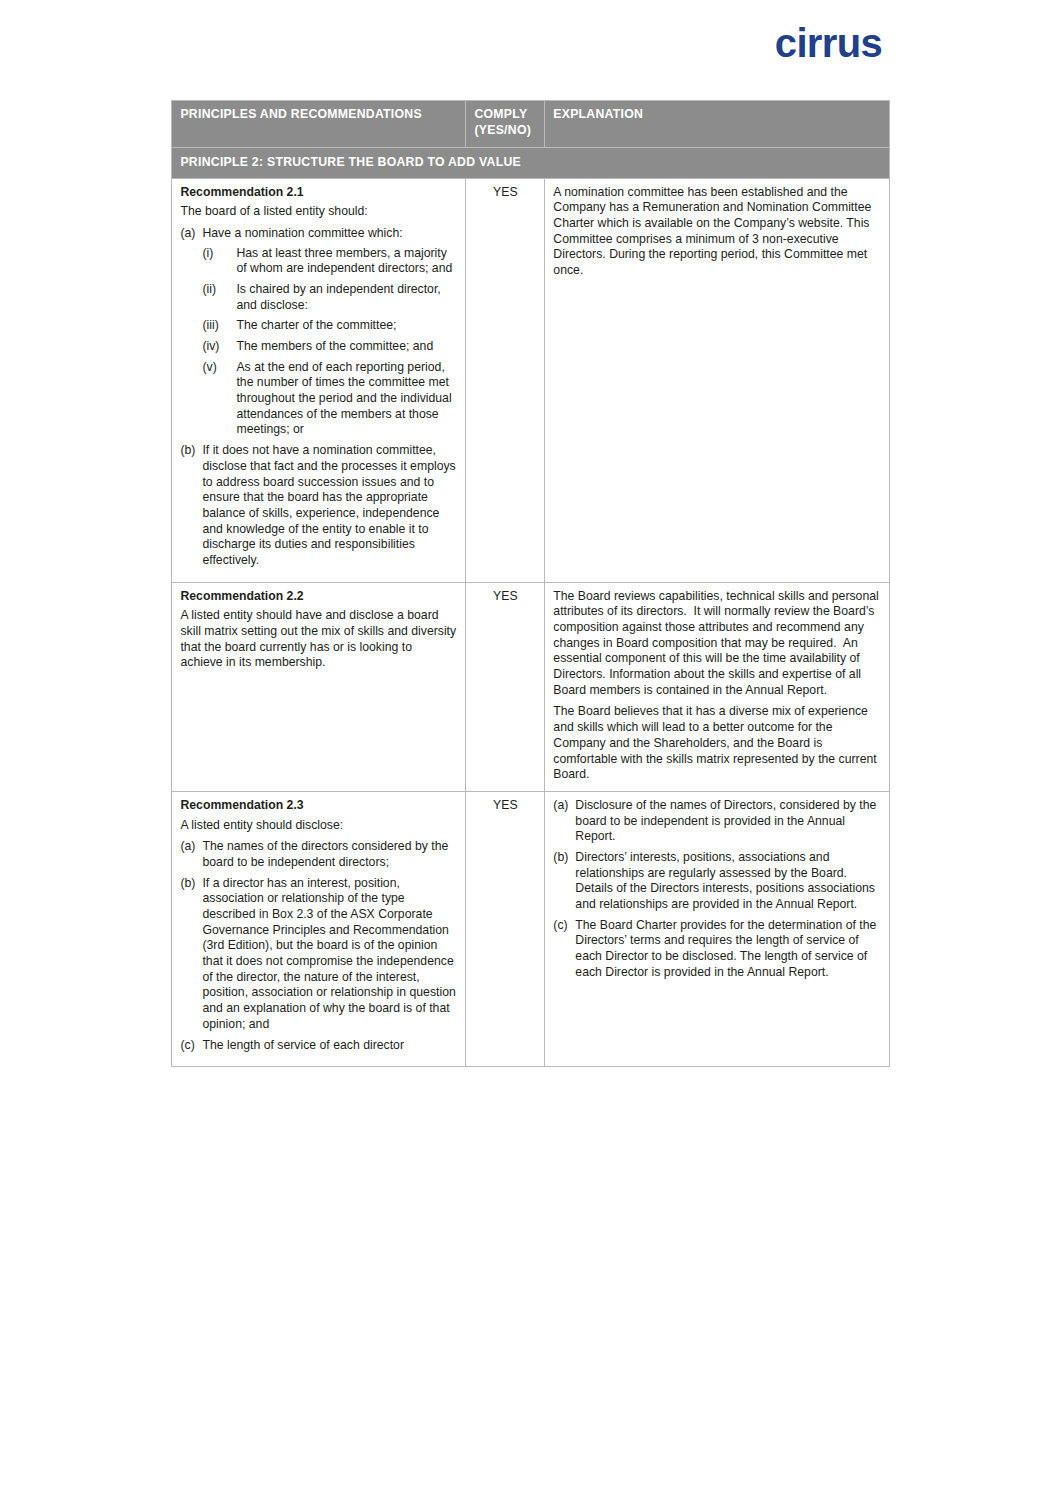cirrus
| PRINCIPLES AND RECOMMENDATIONS | COMPLY (YES/NO) | EXPLANATION |
| --- | --- | --- |
| PRINCIPLE 2: STRUCTURE THE BOARD TO ADD VALUE |
| Recommendation 2.1 The board of a listed entity should: (a) Have a nomination committee which: (i) Has at least three members, a majority of whom are independent directors; and (ii) Is chaired by an independent director, and disclose: (iii) The charter of the committee; (iv) The members of the committee; and (v) As at the end of each reporting period, the number of times the committee met throughout the period and the individual attendances of the members at those meetings; or (b) If it does not have a nomination committee, disclose that fact and the processes it employs to address board succession issues and to ensure that the board has the appropriate balance of skills, experience, independence and knowledge of the entity to enable it to discharge its duties and responsibilities effectively. | YES | A nomination committee has been established and the Company has a Remuneration and Nomination Committee Charter which is available on the Company’s website. This Committee comprises a minimum of 3 non-executive Directors. During the reporting period, this Committee met once. |
| Recommendation 2.2 A listed entity should have and disclose a board skill matrix setting out the mix of skills and diversity that the board currently has or is looking to achieve in its membership. | YES | The Board reviews capabilities, technical skills and personal attributes of its directors. It will normally review the Board’s composition against those attributes and recommend any changes in Board composition that may be required. An essential component of this will be the time availability of Directors. Information about the skills and expertise of all Board members is contained in the Annual Report. The Board believes that it has a diverse mix of experience and skills which will lead to a better outcome for the Company and the Shareholders, and the Board is comfortable with the skills matrix represented by the current Board. |
| Recommendation 2.3 A listed entity should disclose: (a) The names of the directors considered by the board to be independent directors; (b) If a director has an interest, position, association or relationship of the type described in Box 2.3 of the ASX Corporate Governance Principles and Recommendation (3rd Edition), but the board is of the opinion that it does not compromise the independence of the director, the nature of the interest, position, association or relationship in question and an explanation of why the board is of that opinion; and (c) The length of service of each director | YES | (a) Disclosure of the names of Directors, considered by the board to be independent is provided in the Annual Report. (b) Directors’ interests, positions, associations and relationships are regularly assessed by the Board. Details of the Directors interests, positions associations and relationships are provided in the Annual Report. (c) The Board Charter provides for the determination of the Directors’ terms and requires the length of service of each Director to be disclosed. The length of service of each Director is provided in the Annual Report. |